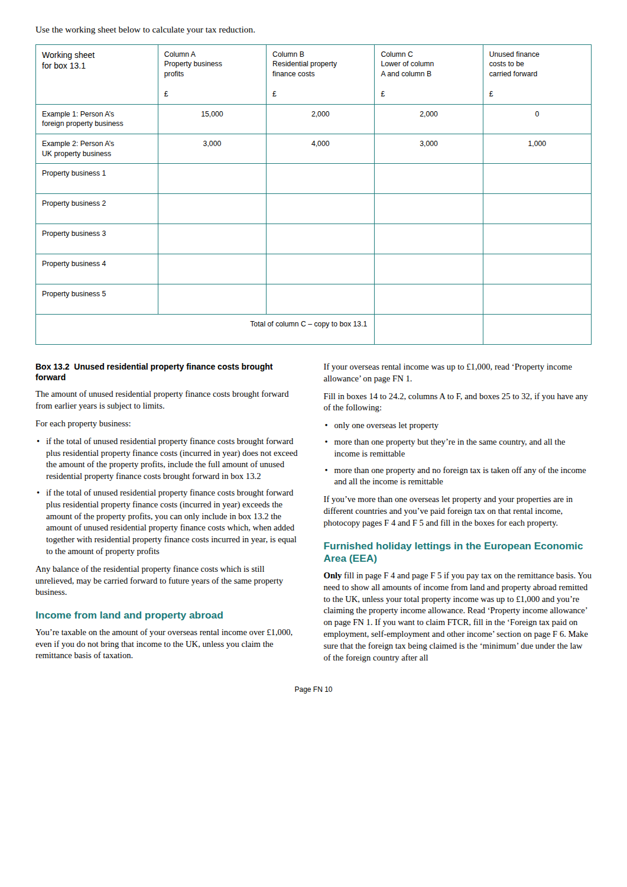Use the working sheet below to calculate your tax reduction.
| Working sheet for box 13.1 | Column A Property business profits £ | Column B Residential property finance costs £ | Column C Lower of column A and column B £ | Unused finance costs to be carried forward £ |
| --- | --- | --- | --- | --- |
| Example 1: Person A’s foreign property business | 15,000 | 2,000 | 2,000 | 0 |
| Example 2: Person A’s UK property business | 3,000 | 4,000 | 3,000 | 1,000 |
| Property business 1 | | | | |
| Property business 2 | | | | |
| Property business 3 | | | | |
| Property business 4 | | | | |
| Property business 5 | | | | |
| Total of column C – copy to box 13.1 | | |
Box 13.2 Unused residential property finance costs brought forward
The amount of unused residential property finance costs brought forward from earlier years is subject to limits.
For each property business:
if the total of unused residential property finance costs brought forward plus residential property finance costs (incurred in year) does not exceed the amount of the property profits, include the full amount of unused residential property finance costs brought forward in box 13.2
if the total of unused residential property finance costs brought forward plus residential property finance costs (incurred in year) exceeds the amount of the property profits, you can only include in box 13.2 the amount of unused residential property finance costs which, when added together with residential property finance costs incurred in year, is equal to the amount of property profits
Any balance of the residential property finance costs which is still unrelieved, may be carried forward to future years of the same property business.
Income from land and property abroad
You’re taxable on the amount of your overseas rental income over £1,000, even if you do not bring that income to the UK, unless you claim the remittance basis of taxation.
If your overseas rental income was up to £1,000, read ‘Property income allowance’ on page FN 1.
Fill in boxes 14 to 24.2, columns A to F, and boxes 25 to 32, if you have any of the following:
only one overseas let property
more than one property but they’re in the same country, and all the income is remittable
more than one property and no foreign tax is taken off any of the income and all the income is remittable
If you’ve more than one overseas let property and your properties are in different countries and you’ve paid foreign tax on that rental income, photocopy pages F 4 and F 5 and fill in the boxes for each property.
Furnished holiday lettings in the European Economic Area (EEA)
Only fill in page F 4 and page F 5 if you pay tax on the remittance basis. You need to show all amounts of income from land and property abroad remitted to the UK, unless your total property income was up to £1,000 and you’re claiming the property income allowance. Read ‘Property income allowance’ on page FN 1. If you want to claim FTCR, fill in the ‘Foreign tax paid on employment, self-employment and other income’ section on page F 6. Make sure that the foreign tax being claimed is the ‘minimum’ due under the law of the foreign country after all
Page FN 10